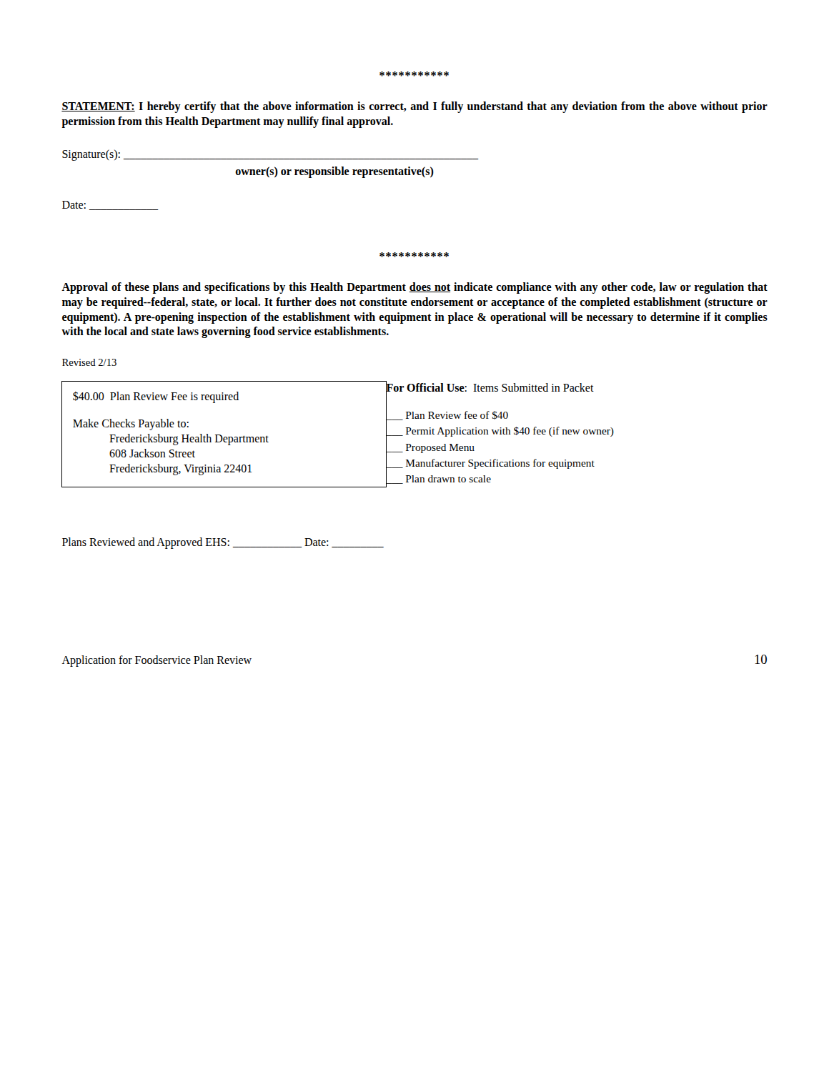***********
STATEMENT: I hereby certify that the above information is correct, and I fully understand that any deviation from the above without prior permission from this Health Department may nullify final approval.
Signature(s): ______________________________________________________________
owner(s) or responsible representative(s)
Date: ____________
***********
Approval of these plans and specifications by this Health Department does not indicate compliance with any other code, law or regulation that may be required--federal, state, or local. It further does not constitute endorsement or acceptance of the completed establishment (structure or equipment). A pre-opening inspection of the establishment with equipment in place & operational will be necessary to determine if it complies with the local and state laws governing food service establishments.
Revised 2/13
| $40.00 Plan Review Fee is required Make Checks Payable to: Fredericksburg Health Department 608 Jackson Street Fredericksburg, Virginia 22401 | For Official Use : Items Submitted in Packet ___ Plan Review fee of $40 ___ Permit Application with $40 fee (if new owner) ___ Proposed Menu ___ Manufacturer Specifications for equipment ___ Plan drawn to scale |
Plans Reviewed and Approved EHS: ____________ Date: _________
Application for Foodservice Plan Review 10